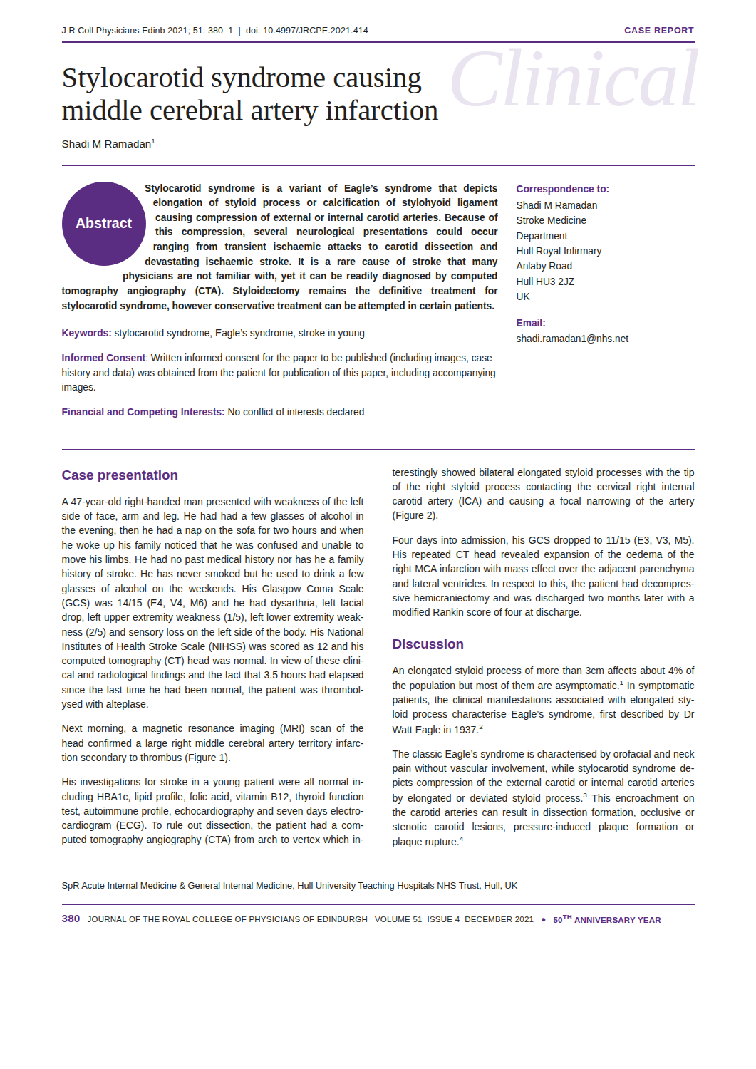J R Coll Physicians Edinb 2021; 51: 380–1 | doi: 10.4997/JRCPE.2021.414
CASE REPORT
Clinical
Stylocarotid syndrome causing
middle cerebral artery infarction
Shadi M Ramadan1
Abstract
Stylocarotid syndrome is a variant of Eagle’s syndrome that depicts elongation of styloid process or calcification of stylohyoid ligament causing compression of external or internal carotid arteries. Because of this compression, several neurological presentations could occur ranging from transient ischaemic attacks to carotid dissection and devastating ischaemic stroke. It is a rare cause of stroke that many physicians are not familiar with, yet it can be readily diagnosed by computed tomography angiography (CTA). Styloidectomy remains the definitive treatment for stylocarotid syndrome, however conservative treatment can be attempted in certain patients.
Keywords: stylocarotid syndrome, Eagle’s syndrome, stroke in young
Informed Consent: Written informed consent for the paper to be published (including images, case history and data) was obtained from the patient for publication of this paper, including accompanying images.
Financial and Competing Interests: No conflict of interests declared
Correspondence to: Shadi M Ramadan
Stroke Medicine
Department
Hull Royal Infirmary
Anlaby Road
Hull HU3 2JZ
UK Email: shadi.ramadan1@nhs.net
Case presentation
A 47-year-old right-handed man presented with weakness of the left side of face, arm and leg. He had had a few glasses of alcohol in the evening, then he had a nap on the sofa for two hours and when he woke up his family noticed that he was confused and unable to move his limbs. He had no past medical history nor has he a family history of stroke. He has never smoked but he used to drink a few glasses of alcohol on the weekends. His Glasgow Coma Scale (GCS) was 14/15 (E4, V4, M6) and he had dysarthria, left facial drop, left upper extremity weakness (1/5), left lower extremity weakness (2/5) and sensory loss on the left side of the body. His National Institutes of Health Stroke Scale (NIHSS) was scored as 12 and his computed tomography (CT) head was normal. In view of these clinical and radiological findings and the fact that 3.5 hours had elapsed since the last time he had been normal, the patient was thrombolysed with alteplase.
Next morning, a magnetic resonance imaging (MRI) scan of the head confirmed a large right middle cerebral artery territory infarction secondary to thrombus (Figure 1).
His investigations for stroke in a young patient were all normal including HBA1c, lipid profile, folic acid, vitamin B12, thyroid function test, autoimmune profile, echocardiography and seven days electrocardiogram (ECG). To rule out dissection, the patient had a computed tomography angiography (CTA) from arch to vertex which interestingly showed bilateral elongated styloid processes with the tip of the right styloid process contacting the cervical right internal carotid artery (ICA) and causing a focal narrowing of the artery (Figure 2).
Four days into admission, his GCS dropped to 11/15 (E3, V3, M5). His repeated CT head revealed expansion of the oedema of the right MCA infarction with mass effect over the adjacent parenchyma and lateral ventricles. In respect to this, the patient had decompressive hemicraniectomy and was discharged two months later with a modified Rankin score of four at discharge.
Discussion
An elongated styloid process of more than 3cm affects about 4% of the population but most of them are asymptomatic.1 In symptomatic patients, the clinical manifestations associated with elongated styloid process characterise Eagle’s syndrome, first described by Dr Watt Eagle in 1937.2
The classic Eagle’s syndrome is characterised by orofacial and neck pain without vascular involvement, while stylocarotid syndrome depicts compression of the external carotid or internal carotid arteries by elongated or deviated styloid process.3 This encroachment on the carotid arteries can result in dissection formation, occlusive or stenotic carotid lesions, pressure-induced plaque formation or plaque rupture.4
SpR Acute Internal Medicine & General Internal Medicine, Hull University Teaching Hospitals NHS Trust, Hull, UK
380 Journal of the Royal College of Physicians of Edinburgh VOLUME 51 ISSUE 4 DECEMBER 2021 ● 50TH Anniversary Year